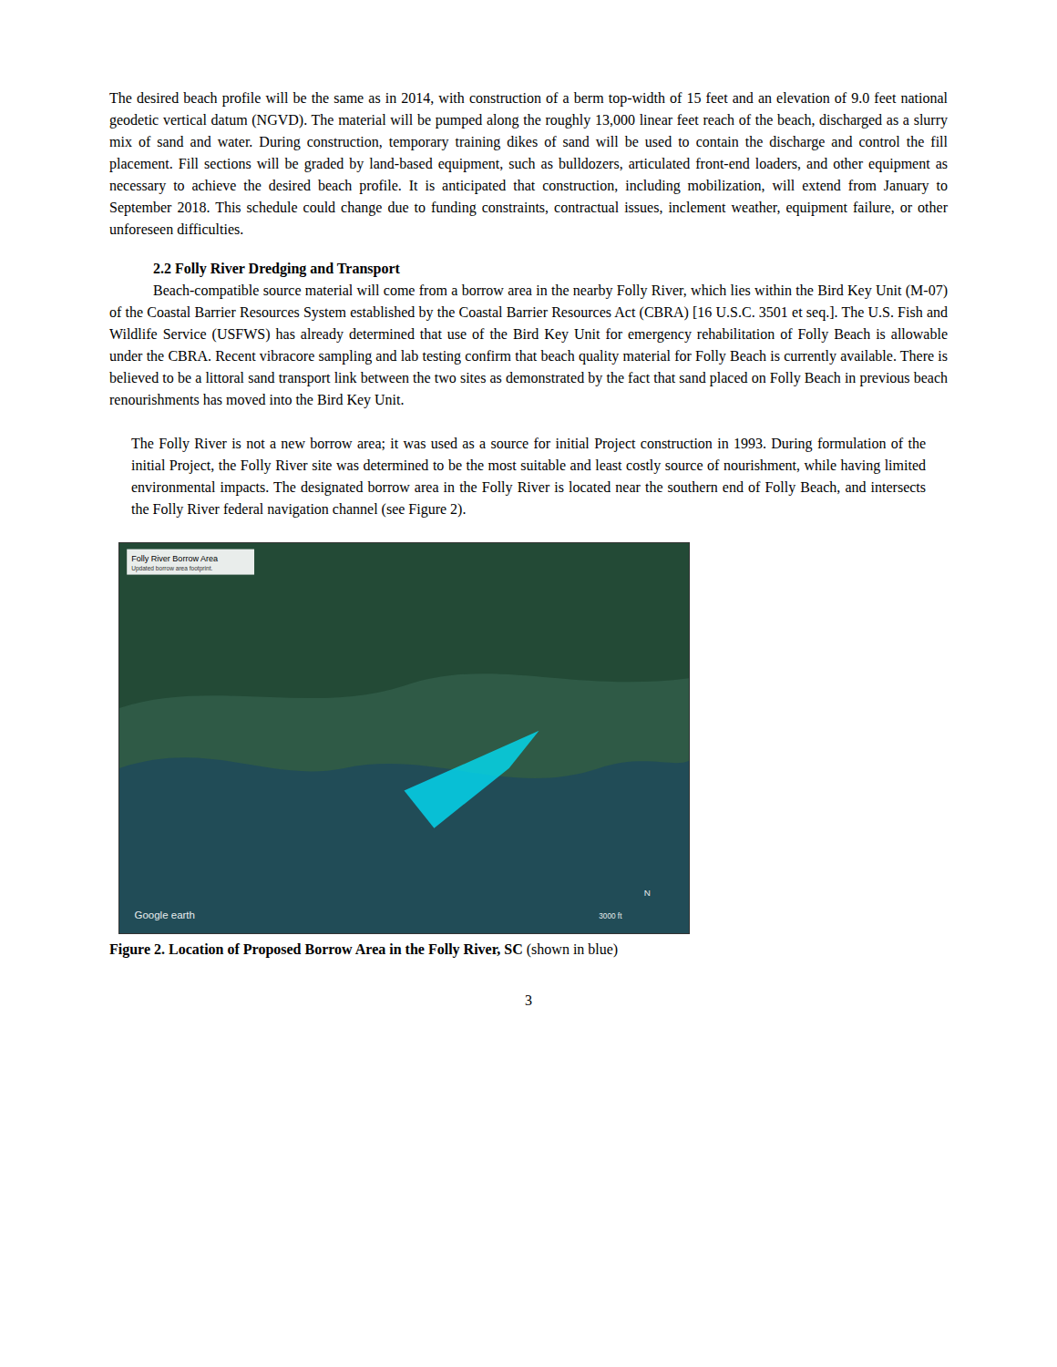The desired beach profile will be the same as in 2014, with construction of a berm top-width of 15 feet and an elevation of 9.0 feet national geodetic vertical datum (NGVD). The material will be pumped along the roughly 13,000 linear feet reach of the beach, discharged as a slurry mix of sand and water. During construction, temporary training dikes of sand will be used to contain the discharge and control the fill placement. Fill sections will be graded by land-based equipment, such as bulldozers, articulated front-end loaders, and other equipment as necessary to achieve the desired beach profile. It is anticipated that construction, including mobilization, will extend from January to September 2018. This schedule could change due to funding constraints, contractual issues, inclement weather, equipment failure, or other unforeseen difficulties.
2.2 Folly River Dredging and Transport
Beach-compatible source material will come from a borrow area in the nearby Folly River, which lies within the Bird Key Unit (M-07) of the Coastal Barrier Resources System established by the Coastal Barrier Resources Act (CBRA) [16 U.S.C. 3501 et seq.]. The U.S. Fish and Wildlife Service (USFWS) has already determined that use of the Bird Key Unit for emergency rehabilitation of Folly Beach is allowable under the CBRA. Recent vibracore sampling and lab testing confirm that beach quality material for Folly Beach is currently available. There is believed to be a littoral sand transport link between the two sites as demonstrated by the fact that sand placed on Folly Beach in previous beach renourishments has moved into the Bird Key Unit.
The Folly River is not a new borrow area; it was used as a source for initial Project construction in 1993. During formulation of the initial Project, the Folly River site was determined to be the most suitable and least costly source of nourishment, while having limited environmental impacts. The designated borrow area in the Folly River is located near the southern end of Folly Beach, and intersects the Folly River federal navigation channel (see Figure 2).
Figure 2. Location of Proposed Borrow Area in the Folly River, SC (shown in blue)
3